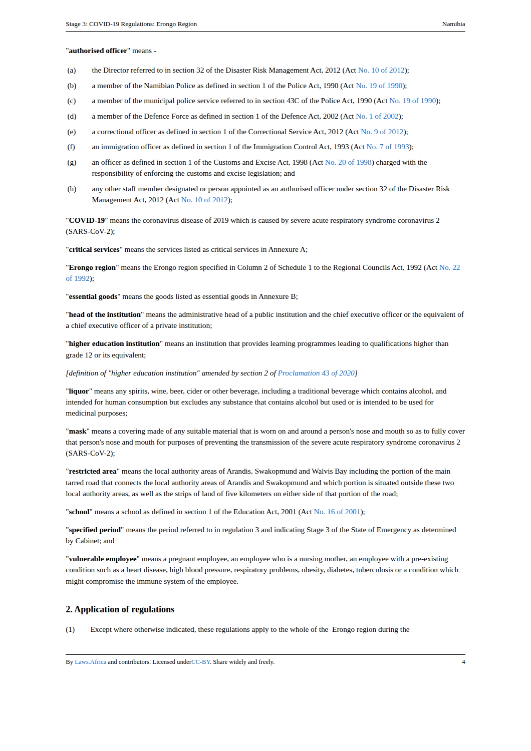Stage 3: COVID-19 Regulations: Erongo Region Namibia
"authorised officer" means -
(a) the Director referred to in section 32 of the Disaster Risk Management Act, 2012 (Act No. 10 of 2012);
(b) a member of the Namibian Police as defined in section 1 of the Police Act, 1990 (Act No. 19 of 1990);
(c) a member of the municipal police service referred to in section 43C of the Police Act, 1990 (Act No. 19 of 1990);
(d) a member of the Defence Force as defined in section 1 of the Defence Act, 2002 (Act No. 1 of 2002);
(e) a correctional officer as defined in section 1 of the Correctional Service Act, 2012 (Act No. 9 of 2012);
(f) an immigration officer as defined in section 1 of the Immigration Control Act, 1993 (Act No. 7 of 1993);
(g) an officer as defined in section 1 of the Customs and Excise Act, 1998 (Act No. 20 of 1998) charged with the responsibility of enforcing the customs and excise legislation; and
(h) any other staff member designated or person appointed as an authorised officer under section 32 of the Disaster Risk Management Act, 2012 (Act No. 10 of 2012);
"COVID-19" means the coronavirus disease of 2019 which is caused by severe acute respiratory syndrome coronavirus 2 (SARS-CoV-2);
"critical services" means the services listed as critical services in Annexure A;
"Erongo region" means the Erongo region specified in Column 2 of Schedule 1 to the Regional Councils Act, 1992 (Act No. 22 of 1992);
"essential goods" means the goods listed as essential goods in Annexure B;
"head of the institution" means the administrative head of a public institution and the chief executive officer or the equivalent of a chief executive officer of a private institution;
"higher education institution" means an institution that provides learning programmes leading to qualifications higher than grade 12 or its equivalent;
[definition of "higher education institution" amended by section 2 of Proclamation 43 of 2020]
"liquor" means any spirits, wine, beer, cider or other beverage, including a traditional beverage which contains alcohol, and intended for human consumption but excludes any substance that contains alcohol but used or is intended to be used for medicinal purposes;
"mask" means a covering made of any suitable material that is worn on and around a person's nose and mouth so as to fully cover that person's nose and mouth for purposes of preventing the transmission of the severe acute respiratory syndrome coronavirus 2 (SARS-CoV-2);
"restricted area" means the local authority areas of Arandis, Swakopmund and Walvis Bay including the portion of the main tarred road that connects the local authority areas of Arandis and Swakopmund and which portion is situated outside these two local authority areas, as well as the strips of land of five kilometers on either side of that portion of the road;
"school" means a school as defined in section 1 of the Education Act, 2001 (Act No. 16 of 2001);
"specified period" means the period referred to in regulation 3 and indicating Stage 3 of the State of Emergency as determined by Cabinet; and
"vulnerable employee" means a pregnant employee, an employee who is a nursing mother, an employee with a pre-existing condition such as a heart disease, high blood pressure, respiratory problems, obesity, diabetes, tuberculosis or a condition which might compromise the immune system of the employee.
2. Application of regulations
(1) Except where otherwise indicated, these regulations apply to the whole of the Erongo region during the
By Laws.Africa and contributors. Licensed underCC-BY. Share widely and freely. 4